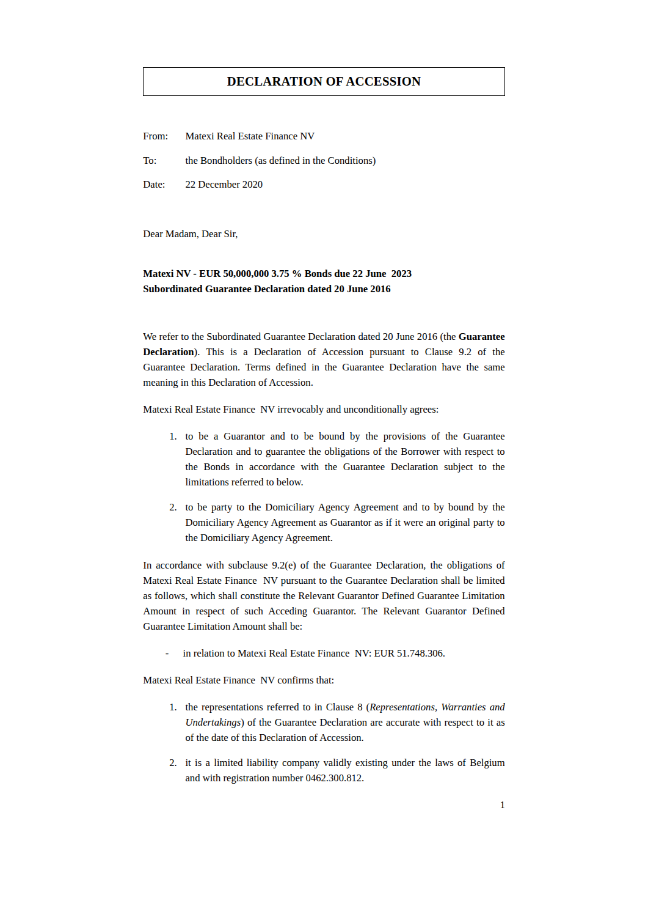DECLARATION OF ACCESSION
| From: | Matexi Real Estate Finance NV |
| To: | the Bondholders (as defined in the Conditions) |
| Date: | 22 December 2020 |
Dear Madam, Dear Sir,
Matexi NV - EUR 50,000,000 3.75 % Bonds due 22 June 2023 Subordinated Guarantee Declaration dated 20 June 2016
We refer to the Subordinated Guarantee Declaration dated 20 June 2016 (the Guarantee Declaration). This is a Declaration of Accession pursuant to Clause 9.2 of the Guarantee Declaration. Terms defined in the Guarantee Declaration have the same meaning in this Declaration of Accession.
Matexi Real Estate Finance NV irrevocably and unconditionally agrees:
to be a Guarantor and to be bound by the provisions of the Guarantee Declaration and to guarantee the obligations of the Borrower with respect to the Bonds in accordance with the Guarantee Declaration subject to the limitations referred to below.
to be party to the Domiciliary Agency Agreement and to by bound by the Domiciliary Agency Agreement as Guarantor as if it were an original party to the Domiciliary Agency Agreement.
In accordance with subclause 9.2(e) of the Guarantee Declaration, the obligations of Matexi Real Estate Finance NV pursuant to the Guarantee Declaration shall be limited as follows, which shall constitute the Relevant Guarantor Defined Guarantee Limitation Amount in respect of such Acceding Guarantor. The Relevant Guarantor Defined Guarantee Limitation Amount shall be:
in relation to Matexi Real Estate Finance NV: EUR 51.748.306.
Matexi Real Estate Finance NV confirms that:
the representations referred to in Clause 8 (Representations, Warranties and Undertakings) of the Guarantee Declaration are accurate with respect to it as of the date of this Declaration of Accession.
it is a limited liability company validly existing under the laws of Belgium and with registration number 0462.300.812.
1